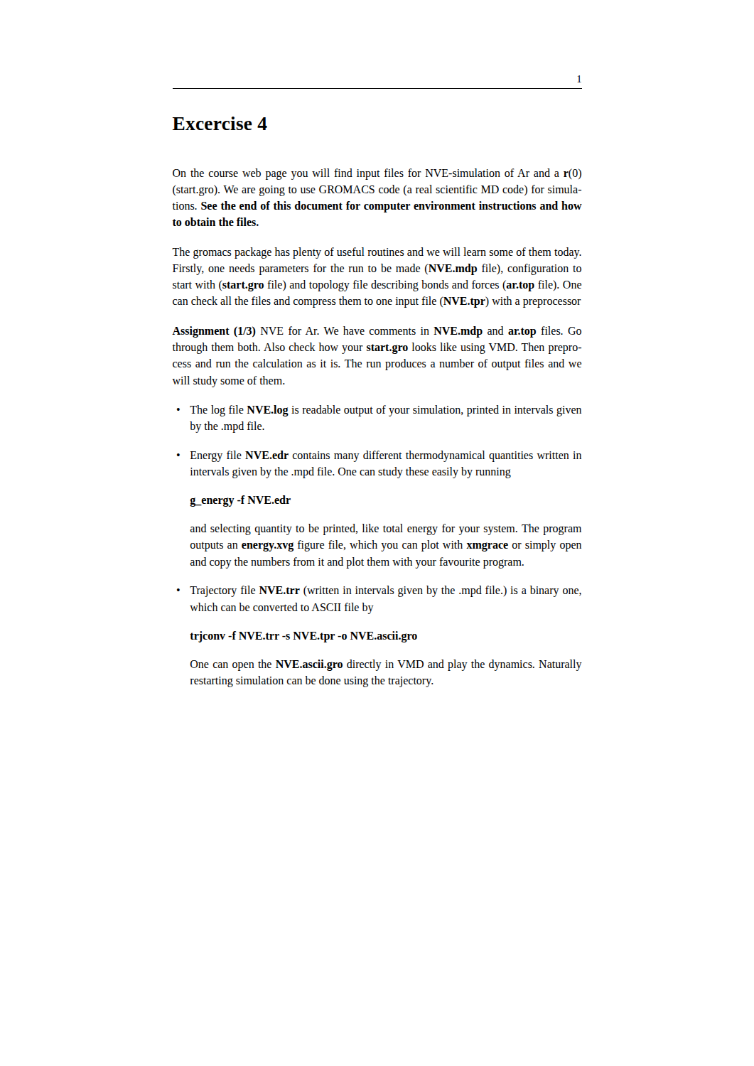1
Excercise 4
On the course web page you will find input files for NVE-simulation of Ar and a r(0) (start.gro). We are going to use GROMACS code (a real scientific MD code) for simulations. See the end of this document for computer environment instructions and how to obtain the files.
The gromacs package has plenty of useful routines and we will learn some of them today. Firstly, one needs parameters for the run to be made (NVE.mdp file), configuration to start with (start.gro file) and topology file describing bonds and forces (ar.top file). One can check all the files and compress them to one input file (NVE.tpr) with a preprocessor
Assignment (1/3) NVE for Ar. We have comments in NVE.mdp and ar.top files. Go through them both. Also check how your start.gro looks like using VMD. Then preprocess and run the calculation as it is. The run produces a number of output files and we will study some of them.
The log file NVE.log is readable output of your simulation, printed in intervals given by the .mpd file.
Energy file NVE.edr contains many different thermodynamical quantities written in intervals given by the .mpd file. One can study these easily by running
g_energy -f NVE.edr
and selecting quantity to be printed, like total energy for your system. The program outputs an energy.xvg figure file, which you can plot with xmgrace or simply open and copy the numbers from it and plot them with your favourite program.
Trajectory file NVE.trr (written in intervals given by the .mpd file.) is a binary one, which can be converted to ASCII file by
trjconv -f NVE.trr -s NVE.tpr -o NVE.ascii.gro
One can open the NVE.ascii.gro directly in VMD and play the dynamics. Naturally restarting simulation can be done using the trajectory.